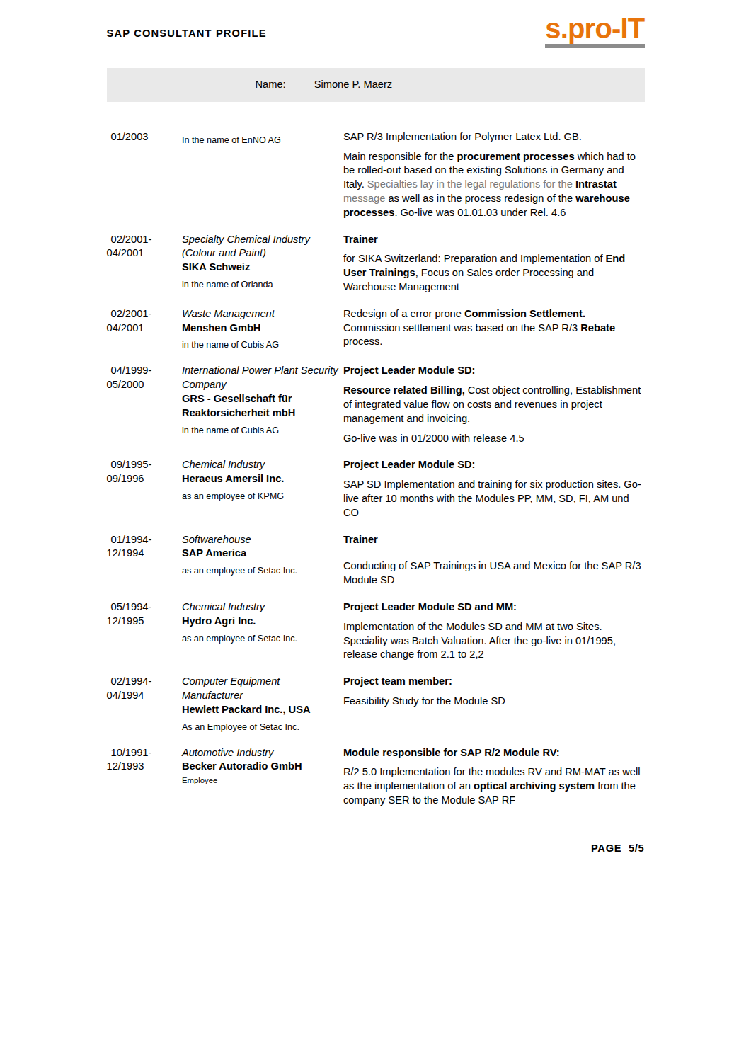SAP Consultant Profile
s. pro-IT
Name: Simone P. Maerz
| 01/2003 | In the name of EnNO AG | SAP R/3 Implementation for Polymer Latex Ltd. GB. Main responsible for the procurement processes which had to be rolled-out based on the existing Solutions in Germany and Italy. Specialties lay in the legal regulations for the Intrastat message as well as in the process redesign of the warehouse processes . Go-live was 01.01.03 under Rel. 4.6 |
| 02/2001- 04/2001 | Specialty Chemical Industry (Colour and Paint) SIKA Schweiz in the name of Orianda | Trainer for SIKA Switzerland: Preparation and Implementation of End User Trainings , Focus on Sales order Processing and Warehouse Management |
| 02/2001- 04/2001 | Waste Management Menshen GmbH in the name of Cubis AG | Redesign of a error prone Commission Settlement. Commission settlement was based on the SAP R/3 Rebate process. |
| 04/1999- 05/2000 | International Power Plant Security Company GRS - Gesellschaft für Reaktorsicherheit mbH in the name of Cubis AG | Project Leader Module SD: Resource related Billing, Cost object controlling, Establishment of integrated value flow on costs and revenues in project management and invoicing. Go-live was in 01/2000 with release 4.5 |
| 09/1995- 09/1996 | Chemical Industry Heraeus Amersil Inc. as an employee of KPMG | Project Leader Module SD: SAP SD Implementation and training for six production sites. Go-live after 10 months with the Modules PP, MM, SD, FI, AM und CO |
| 01/1994- 12/1994 | Softwarehouse SAP America as an employee of Setac Inc. | Trainer Conducting of SAP Trainings in USA and Mexico for the SAP R/3 Module SD |
| 05/1994- 12/1995 | Chemical Industry Hydro Agri Inc. as an employee of Setac Inc. | Project Leader Module SD and MM: Implementation of the Modules SD and MM at two Sites. Speciality was Batch Valuation. After the go-live in 01/1995, release change from 2.1 to 2,2 |
| 02/1994- 04/1994 | Computer Equipment Manufacturer Hewlett Packard Inc., USA As an Employee of Setac Inc. | Project team member: Feasibility Study for the Module SD |
| 10/1991- 12/1993 | Automotive Industry Becker Autoradio GmbH Employee | Module responsible for SAP R/2 Module RV: R/2 5.0 Implementation for the modules RV and RM-MAT as well as the implementation of an optical archiving system from the company SER to the Module SAP RF |
PAGE 5/5